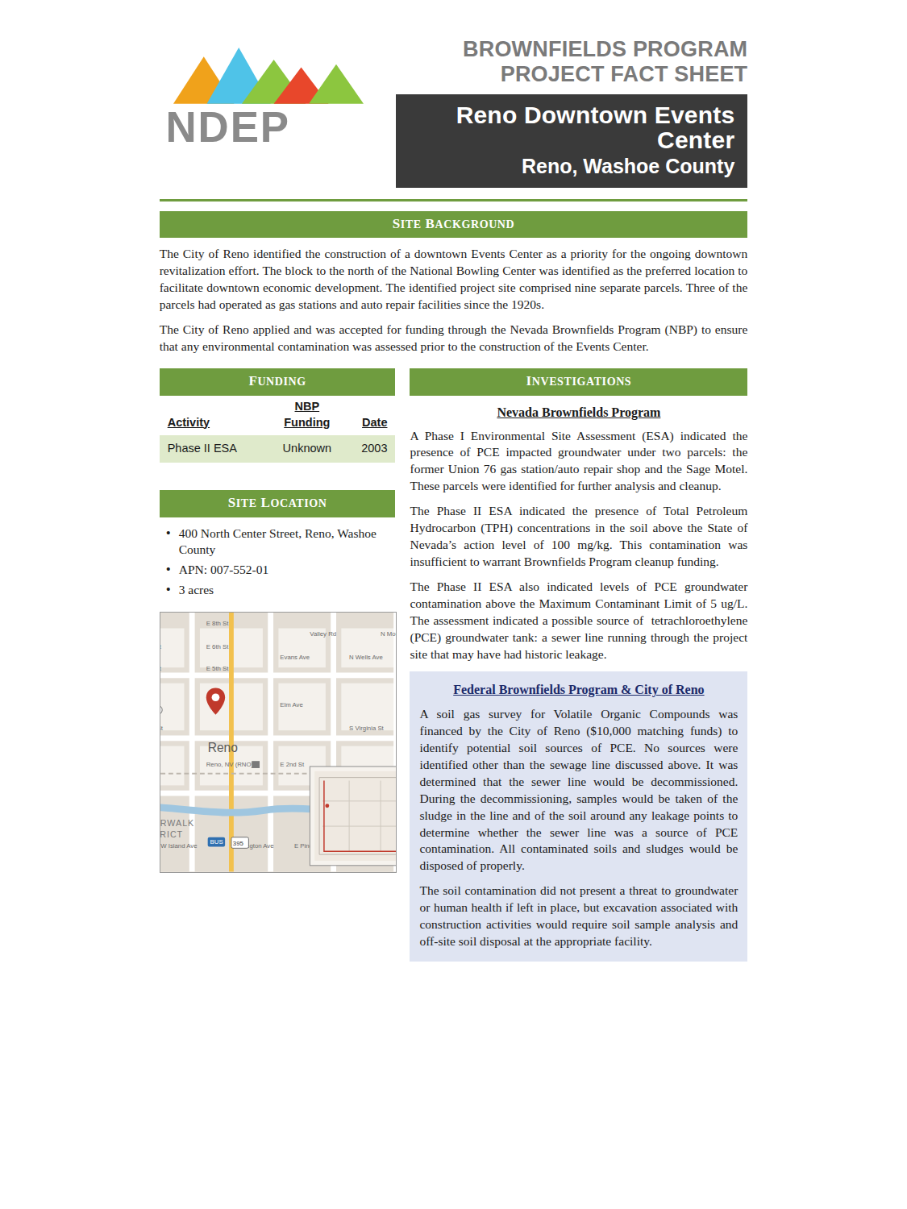NDEP
BROWNFIELDS PROGRAM PROJECT FACT SHEET
Reno Downtown Events Center
Reno, Washoe County
SITE BACKGROUND
The City of Reno identified the construction of a downtown Events Center as a priority for the ongoing downtown revitalization effort. The block to the north of the National Bowling Center was identified as the preferred location to facilitate downtown economic development. The identified project site comprised nine separate parcels. Three of the parcels had operated as gas stations and auto repair facilities since the 1920s.
The City of Reno applied and was accepted for funding through the Nevada Brownfields Program (NBP) to ensure that any environmental contamination was assessed prior to the construction of the Events Center.
FUNDING
| Activity | NBP Funding | Date |
| --- | --- | --- |
| Phase II ESA | Unknown | 2003 |
SITE LOCATION
400 North Center Street, Reno, Washoe County
APN: 007-552-01
3 acres
E 8th St E 6th St W 6th St W 5th St E 5th St W 2nd St E 2nd St S Virginia St N Wells Ave N Mount Ave Valley Rd Evans Ave Elm Ave Ralston St Keystone Ave W Island Ave S Arlington Ave E Pine St Holland St Ryland State St Reno Reno, NV (RNO) RIVERWALK DISTRICT 3 647 BUS 395 Ryland
INVESTIGATIONS
Nevada Brownfields Program
A Phase I Environmental Site Assessment (ESA) indicated the presence of PCE impacted groundwater under two parcels: the former Union 76 gas station/auto repair shop and the Sage Motel. These parcels were identified for further analysis and cleanup.
The Phase II ESA indicated the presence of Total Petroleum Hydrocarbon (TPH) concentrations in the soil above the State of Nevada’s action level of 100 mg/kg. This contamination was insufficient to warrant Brownfields Program cleanup funding.
The Phase II ESA also indicated levels of PCE groundwater contamination above the Maximum Contaminant Limit of 5 ug/L. The assessment indicated a possible source of tetrachloroethylene (PCE) groundwater tank: a sewer line running through the project site that may have had historic leakage.
Federal Brownfields Program & City of Reno
A soil gas survey for Volatile Organic Compounds was financed by the City of Reno ($10,000 matching funds) to identify potential soil sources of PCE. No sources were identified other than the sewage line discussed above. It was determined that the sewer line would be decommissioned. During the decommissioning, samples would be taken of the sludge in the line and of the soil around any leakage points to determine whether the sewer line was a source of PCE contamination. All contaminated soils and sludges would be disposed of properly.
The soil contamination did not present a threat to groundwater or human health if left in place, but excavation associated with construction activities would require soil sample analysis and off-site soil disposal at the appropriate facility.